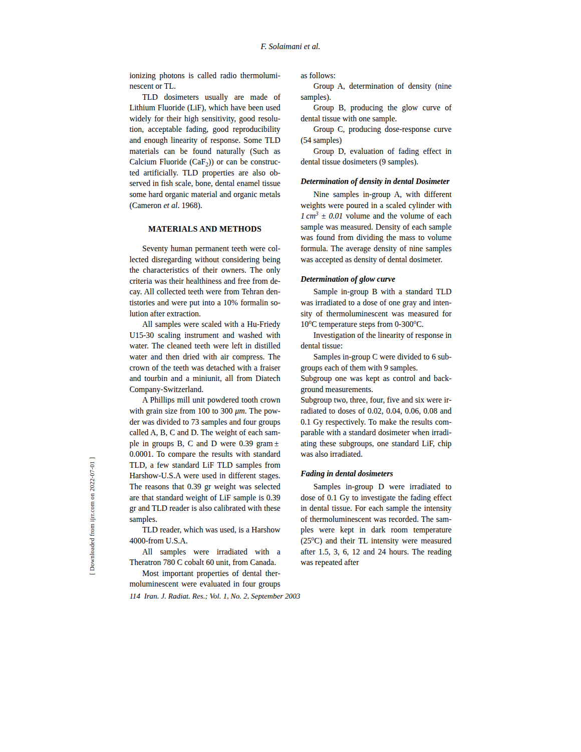[ Downloaded from ijrr.com on 2022-07-01 ]
F. Solaimani et al.
ionizing photons is called radio thermoluminescent or TL.
TLD dosimeters usually are made of Lithium Fluoride (LiF), which have been used widely for their high sensitivity, good resolution, acceptable fading, good reproducibility and enough linearity of response. Some TLD materials can be found naturally (Such as Calcium Fluoride (CaF2)) or can be constructed artificially. TLD properties are also observed in fish scale, bone, dental enamel tissue some hard organic material and organic metals (Cameron et al. 1968).
Materials and Methods
Seventy human permanent teeth were collected disregarding without considering being the characteristics of their owners. The only criteria was their healthiness and free from decay. All collected teeth were from Tehran dentistories and were put into a 10% formalin solution after extraction.
All samples were scaled with a Hu-Friedy U15-30 scaling instrument and washed with water. The cleaned teeth were left in distilled water and then dried with air compress. The crown of the teeth was detached with a fraiser and tourbin and a miniunit, all from Diatech Company-Switzerland.
A Phillips mill unit powdered tooth crown with grain size from 100 to 300 μm. The powder was divided to 73 samples and four groups called A, B, C and D. The weight of each sample in groups B, C and D were 0.39 gram ±  0.0001. To compare the results with standard TLD, a few standard LiF TLD samples from Harshow-U.S.A were used in different stages. The reasons that 0.39 gr weight was selected are that standard weight of LiF sample is 0.39 gr and TLD reader is also calibrated with these samples.
TLD reader, which was used, is a Harshow 4000-from U.S.A.
All samples were irradiated with a Theratron 780 C cobalt 60 unit, from Canada.
Most important properties of dental thermoluminescent were evaluated in four groups as follows:
Group A, determination of density (nine samples).
Group B, producing the glow curve of dental tissue with one sample.
Group C, producing dose-response curve (54 samples)
Group D, evaluation of fading effect in dental tissue dosimeters (9 samples).
Determination of density in dental Dosimeter
Nine samples in-group A, with different weights were poured in a scaled cylinder with 1 cm3 ± 0.01 volume and the volume of each sample was measured. Density of each sample was found from dividing the mass to volume formula. The average density of nine samples was accepted as density of dental dosimeter.
Determination of glow curve
Sample in-group B with a standard TLD was irradiated to a dose of one gray and intensity of thermoluminescent was measured for 10o C temperature steps from 0-300o C.
Investigation of the linearity of response in dental tissue:
Samples in-group C were divided to 6 subgroups each of them with 9 samples.
Subgroup one was kept as control and background measurements.
Subgroup two, three, four, five and six were irradiated to doses of 0.02, 0.04, 0.06, 0.08 and 0.1 Gy respectively. To make the results comparable with a standard dosimeter when irradiating these subgroups, one standard LiF, chip was also irradiated.
Fading in dental dosimeters
Samples in-group D were irradiated to dose of 0.1 Gy to investigate the fading effect in dental tissue. For each sample the intensity of thermoluminescent was recorded. The samples were kept in dark room temperature (25o C) and their TL intensity were measured after 1.5, 3, 6, 12 and 24 hours. The reading was repeated after
114 Iran. J. Radiat. Res.; Vol. 1, No. 2, September 2003